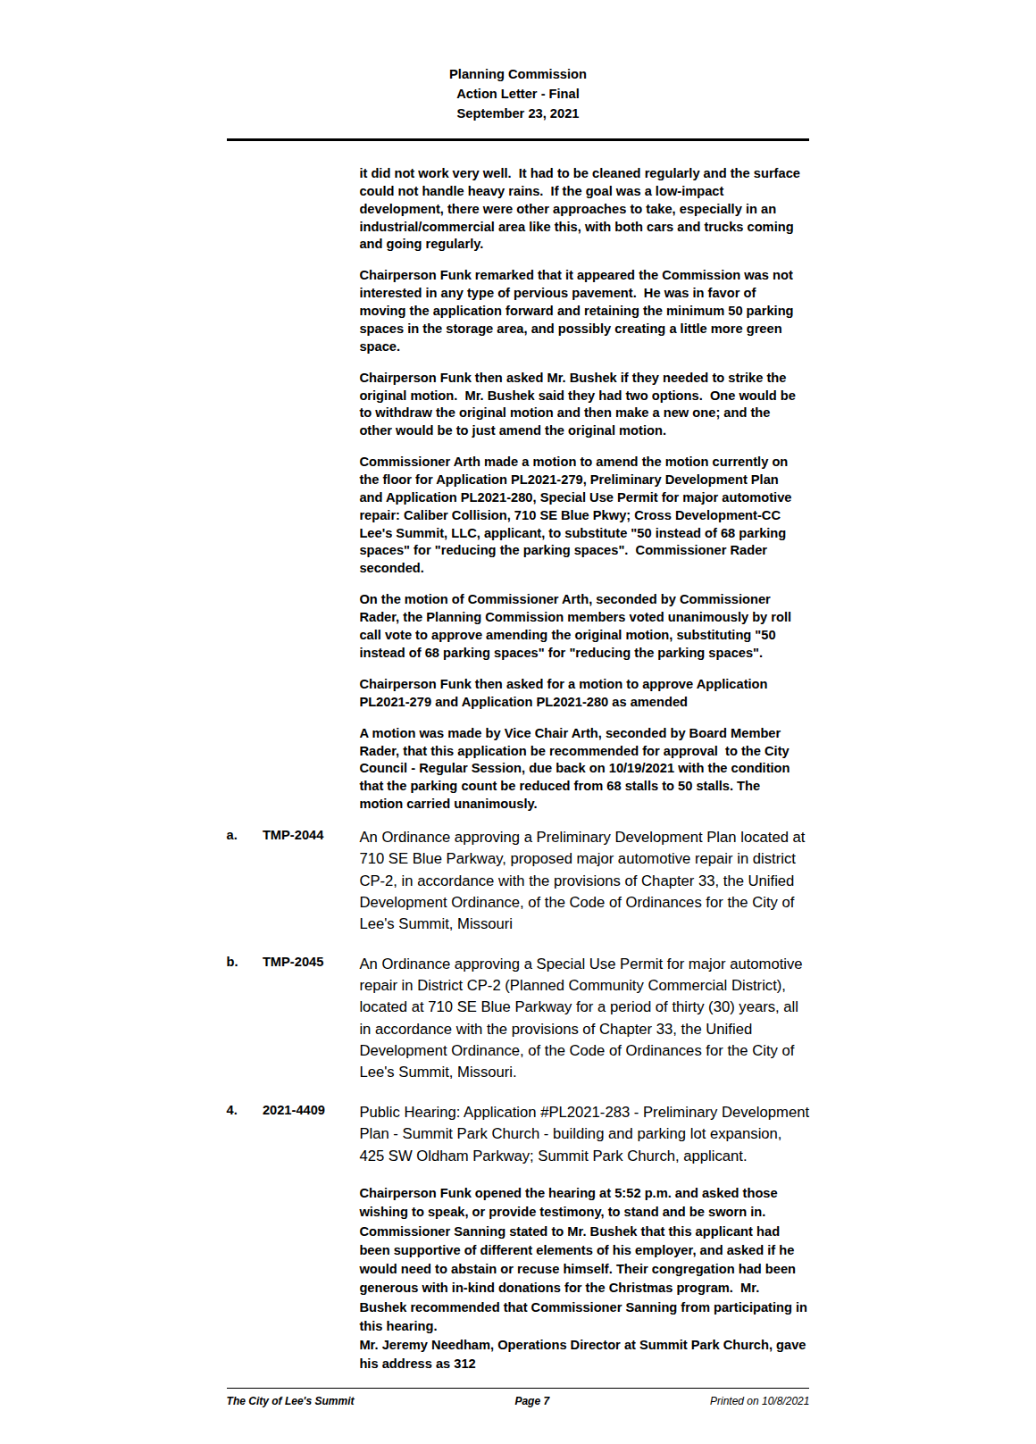Planning Commission Action Letter - Final September 23, 2021
it did not work very well. It had to be cleaned regularly and the surface could not handle heavy rains. If the goal was a low-impact development, there were other approaches to take, especially in an industrial/commercial area like this, with both cars and trucks coming and going regularly.
Chairperson Funk remarked that it appeared the Commission was not interested in any type of pervious pavement. He was in favor of moving the application forward and retaining the minimum 50 parking spaces in the storage area, and possibly creating a little more green space.
Chairperson Funk then asked Mr. Bushek if they needed to strike the original motion. Mr. Bushek said they had two options. One would be to withdraw the original motion and then make a new one; and the other would be to just amend the original motion.
Commissioner Arth made a motion to amend the motion currently on the floor for Application PL2021-279, Preliminary Development Plan and Application PL2021-280, Special Use Permit for major automotive repair: Caliber Collision, 710 SE Blue Pkwy; Cross Development-CC Lee's Summit, LLC, applicant, to substitute "50 instead of 68 parking spaces" for "reducing the parking spaces". Commissioner Rader seconded.
On the motion of Commissioner Arth, seconded by Commissioner Rader, the Planning Commission members voted unanimously by roll call vote to approve amending the original motion, substituting "50 instead of 68 parking spaces" for "reducing the parking spaces".
Chairperson Funk then asked for a motion to approve Application PL2021-279 and Application PL2021-280 as amended
A motion was made by Vice Chair Arth, seconded by Board Member Rader, that this application be recommended for approval to the City Council - Regular Session, due back on 10/19/2021 with the condition that the parking count be reduced from 68 stalls to 50 stalls. The motion carried unanimously.
a. TMP-2044
An Ordinance approving a Preliminary Development Plan located at 710 SE Blue Parkway, proposed major automotive repair in district CP-2, in accordance with the provisions of Chapter 33, the Unified Development Ordinance, of the Code of Ordinances for the City of Lee's Summit, Missouri
b. TMP-2045
An Ordinance approving a Special Use Permit for major automotive repair in District CP-2 (Planned Community Commercial District), located at 710 SE Blue Parkway for a period of thirty (30) years, all in accordance with the provisions of Chapter 33, the Unified Development Ordinance, of the Code of Ordinances for the City of Lee's Summit, Missouri.
4. 2021-4409
Public Hearing: Application #PL2021-283 - Preliminary Development Plan - Summit Park Church - building and parking lot expansion, 425 SW Oldham Parkway; Summit Park Church, applicant.
Chairperson Funk opened the hearing at 5:52 p.m. and asked those wishing to speak, or provide testimony, to stand and be sworn in.
Commissioner Sanning stated to Mr. Bushek that this applicant had been supportive of different elements of his employer, and asked if he would need to abstain or recuse himself. Their congregation had been generous with in-kind donations for the Christmas program. Mr. Bushek recommended that Commissioner Sanning from participating in this hearing.
Mr. Jeremy Needham, Operations Director at Summit Park Church, gave his address as 312
The City of Lee's Summit
Page 7
Printed on 10/8/2021